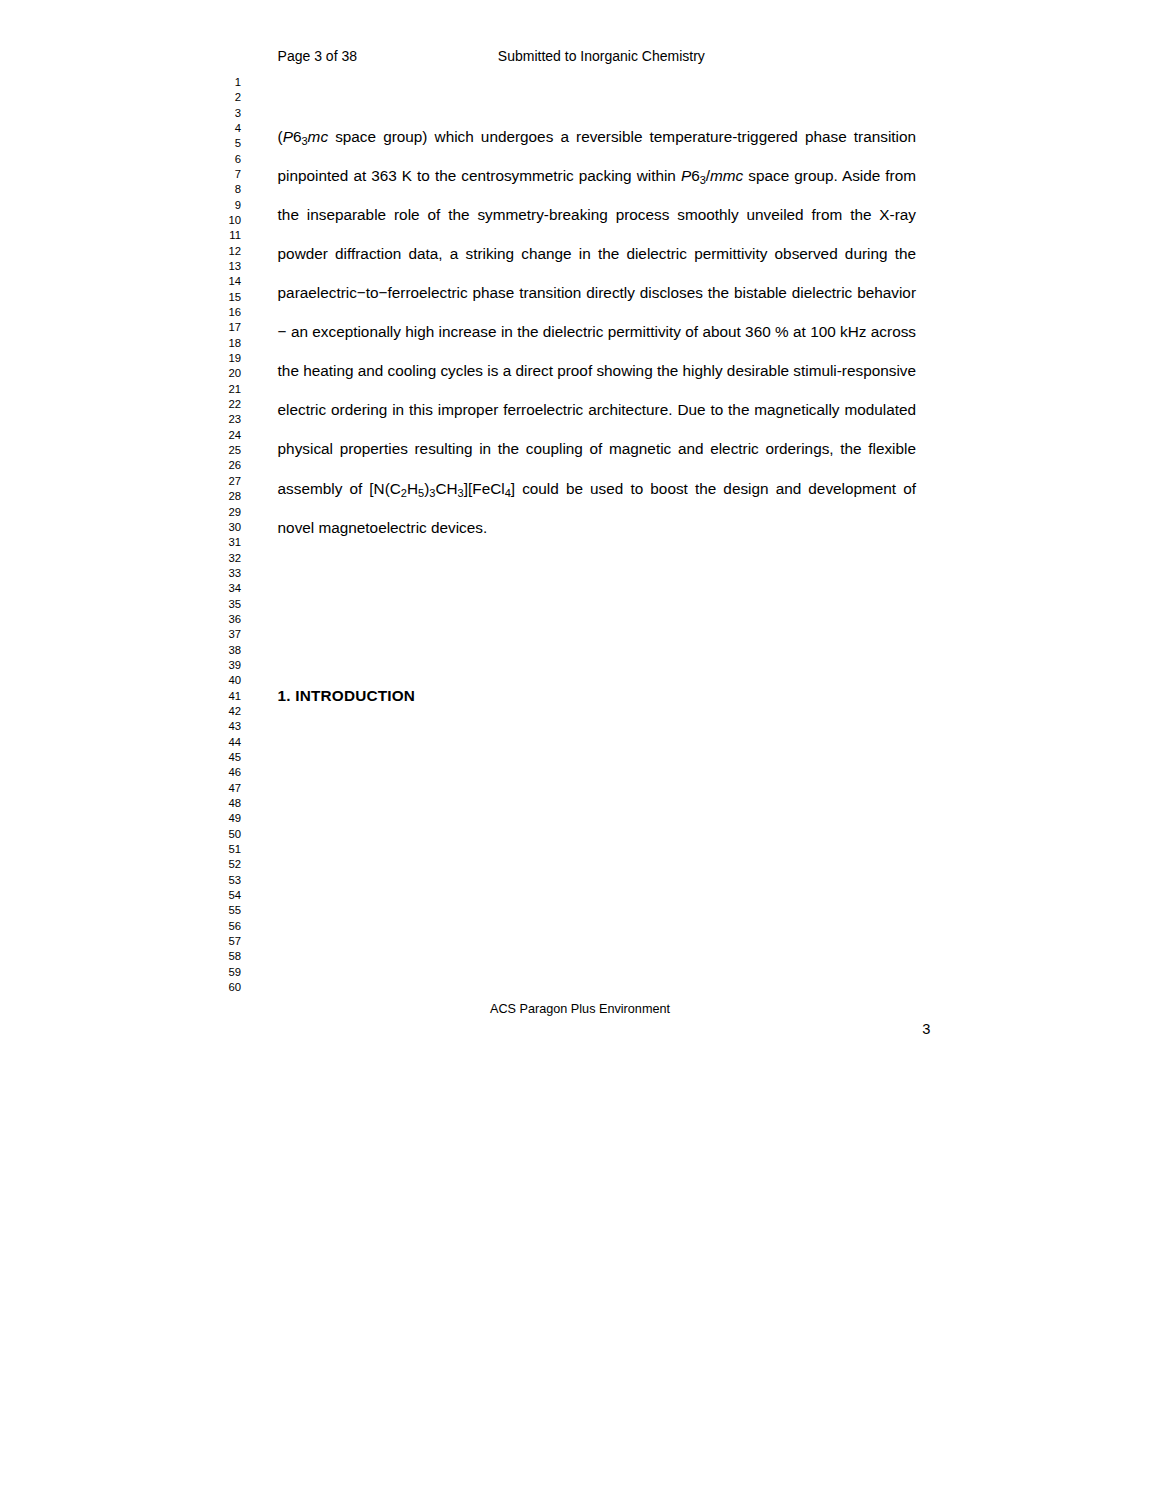Page 3 of 38 Submitted to Inorganic Chemistry
1
2
3
4
5
6
7
8
9
10
11
12
13
14
15
16
17
18
19
20
21
22
23
24
25
26
27
28
29
30
31
32
33
34
35
36
37
38
39
40
41
42
43
44
45
46
47
48
49
50
51
52
53
54
55
56
57
58
59
60
(P63mc space group) which undergoes a reversible temperature-triggered phase transition pinpointed at 363 K to the centrosymmetric packing within P63/mmc space group. Aside from the inseparable role of the symmetry-breaking process smoothly unveiled from the X-ray powder diffraction data, a striking change in the dielectric permittivity observed during the paraelectric−to−ferroelectric phase transition directly discloses the bistable dielectric behavior − an exceptionally high increase in the dielectric permittivity of about 360 % at 100 kHz across the heating and cooling cycles is a direct proof showing the highly desirable stimuli-responsive electric ordering in this improper ferroelectric architecture. Due to the magnetically modulated physical properties resulting in the coupling of magnetic and electric orderings, the flexible assembly of [N(C2H5)3CH3][FeCl4] could be used to boost the design and development of novel magnetoelectric devices.
1. INTRODUCTION
ACS Paragon Plus Environment
3